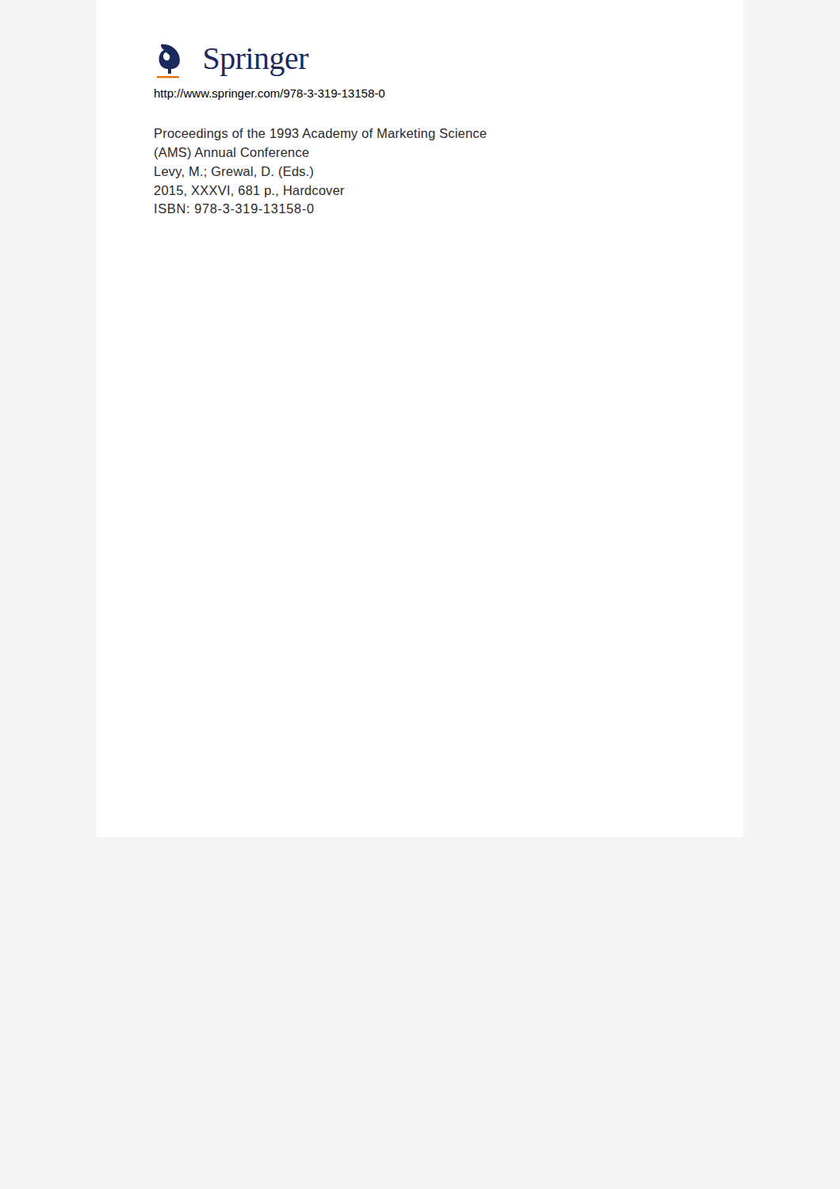Springer knight logo
Springer
http://www.springer.com/978-3-319-13158-0
Proceedings of the 1993 Academy of Marketing Science
(AMS) Annual Conference
Levy, M.; Grewal, D. (Eds.)
2015, XXXVI, 681 p., Hardcover
ISBN: 978-3-319-13158-0